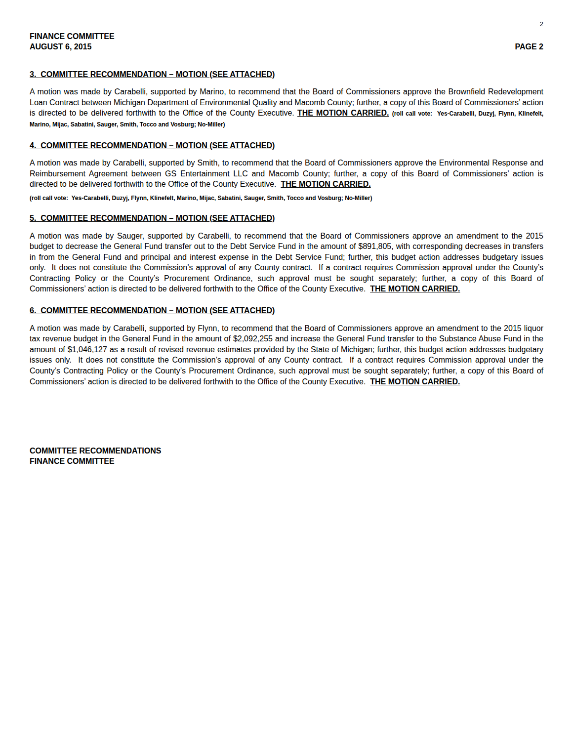2
FINANCE COMMITTEE
AUGUST 6, 2015
PAGE 2
3. COMMITTEE RECOMMENDATION – MOTION (SEE ATTACHED)
A motion was made by Carabelli, supported by Marino, to recommend that the Board of Commissioners approve the Brownfield Redevelopment Loan Contract between Michigan Department of Environmental Quality and Macomb County; further, a copy of this Board of Commissioners’ action is directed to be delivered forthwith to the Office of the County Executive. THE MOTION CARRIED. (roll call vote: Yes-Carabelli, Duzyj, Flynn, Klinefelt, Marino, Mijac, Sabatini, Sauger, Smith, Tocco and Vosburg; No-Miller)
4. COMMITTEE RECOMMENDATION – MOTION (SEE ATTACHED)
A motion was made by Carabelli, supported by Smith, to recommend that the Board of Commissioners approve the Environmental Response and Reimbursement Agreement between GS Entertainment LLC and Macomb County; further, a copy of this Board of Commissioners’ action is directed to be delivered forthwith to the Office of the County Executive. THE MOTION CARRIED.
(roll call vote: Yes-Carabelli, Duzyj, Flynn, Klinefelt, Marino, Mijac, Sabatini, Sauger, Smith, Tocco and Vosburg; No-Miller)
5. COMMITTEE RECOMMENDATION – MOTION (SEE ATTACHED)
A motion was made by Sauger, supported by Carabelli, to recommend that the Board of Commissioners approve an amendment to the 2015 budget to decrease the General Fund transfer out to the Debt Service Fund in the amount of $891,805, with corresponding decreases in transfers in from the General Fund and principal and interest expense in the Debt Service Fund; further, this budget action addresses budgetary issues only. It does not constitute the Commission’s approval of any County contract. If a contract requires Commission approval under the County’s Contracting Policy or the County’s Procurement Ordinance, such approval must be sought separately; further, a copy of this Board of Commissioners’ action is directed to be delivered forthwith to the Office of the County Executive. THE MOTION CARRIED.
6. COMMITTEE RECOMMENDATION – MOTION (SEE ATTACHED)
A motion was made by Carabelli, supported by Flynn, to recommend that the Board of Commissioners approve an amendment to the 2015 liquor tax revenue budget in the General Fund in the amount of $2,092,255 and increase the General Fund transfer to the Substance Abuse Fund in the amount of $1,046,127 as a result of revised revenue estimates provided by the State of Michigan; further, this budget action addresses budgetary issues only. It does not constitute the Commission’s approval of any County contract. If a contract requires Commission approval under the County’s Contracting Policy or the County’s Procurement Ordinance, such approval must be sought separately; further, a copy of this Board of Commissioners’ action is directed to be delivered forthwith to the Office of the County Executive. THE MOTION CARRIED.
COMMITTEE RECOMMENDATIONS
FINANCE COMMITTEE